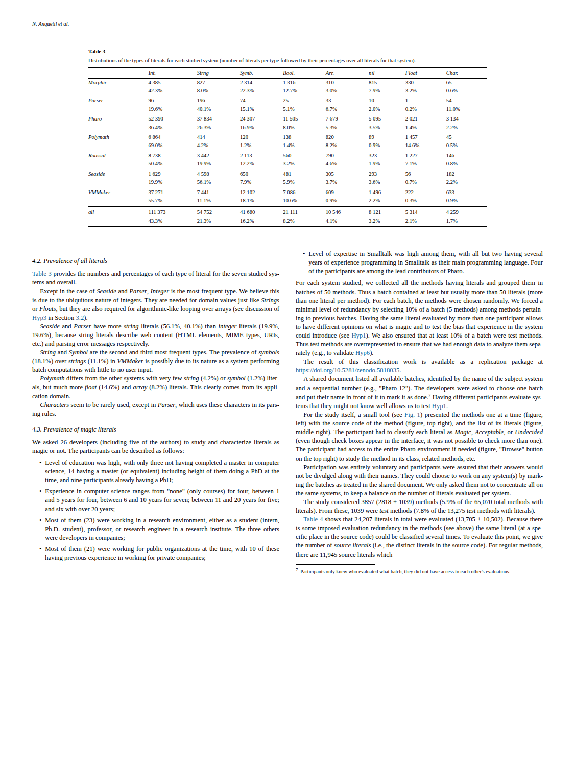N. Anquetil et al.
Table 3 Distributions of the types of literals for each studied system (number of literals per type followed by their percentages over all literals for that system).
| | Int. | Strng | Symb. | Bool. | Arr. | nil | Float | Char. |
| --- | --- | --- | --- | --- | --- | --- | --- | --- |
| Morphic | 4 385 | 827 | 2 314 | 1 316 | 310 | 815 | 330 | 65 |
| | 42.3% | 8.0% | 22.3% | 12.7% | 3.0% | 7.9% | 3.2% | 0.6% |
| Parser | 96 | 196 | 74 | 25 | 33 | 10 | 1 | 54 |
| | 19.6% | 40.1% | 15.1% | 5.1% | 6.7% | 2.0% | 0.2% | 11.0% |
| Pharo | 52 390 | 37 834 | 24 307 | 11 505 | 7 679 | 5 095 | 2 021 | 3 134 |
| | 36.4% | 26.3% | 16.9% | 8.0% | 5.3% | 3.5% | 1.4% | 2.2% |
| Polymath | 6 864 | 414 | 120 | 138 | 820 | 89 | 1 457 | 45 |
| | 69.0% | 4.2% | 1.2% | 1.4% | 8.2% | 0.9% | 14.6% | 0.5% |
| Roassal | 8 738 | 3 442 | 2 113 | 560 | 790 | 323 | 1 227 | 146 |
| | 50.4% | 19.9% | 12.2% | 3.2% | 4.6% | 1.9% | 7.1% | 0.8% |
| Seaside | 1 629 | 4 598 | 650 | 481 | 305 | 293 | 56 | 182 |
| | 19.9% | 56.1% | 7.9% | 5.9% | 3.7% | 3.6% | 0.7% | 2.2% |
| VMMaker | 37 271 | 7 441 | 12 102 | 7 086 | 609 | 1 496 | 222 | 633 |
| | 55.7% | 11.1% | 18.1% | 10.6% | 0.9% | 2.2% | 0.3% | 0.9% |
| all | 111 373 | 54 752 | 41 680 | 21 111 | 10 546 | 8 121 | 5 314 | 4 259 |
| | 43.3% | 21.3% | 16.2% | 8.2% | 4.1% | 3.2% | 2.1% | 1.7% |
4.2. Prevalence of all literals
Table 3 provides the numbers and percentages of each type of literal for the seven studied systems and overall.
Except in the case of Seaside and Parser, Integer is the most frequent type. We believe this is due to the ubiquitous nature of integers. They are needed for domain values just like Strings or Floats, but they are also required for algorithmic-like looping over arrays (see discussion of Hyp3 in Section 3.2).
Seaside and Parser have more string literals (56.1%, 40.1%) than integer literals (19.9%, 19.6%), because string literals describe web content (HTML elements, MIME types, URIs, etc.) and parsing error messages respectively.
String and Symbol are the second and third most frequent types. The prevalence of symbols (18.1%) over strings (11.1%) in VMMaker is possibly due to its nature as a system performing batch computations with little to no user input.
Polymath differs from the other systems with very few string (4.2%) or symbol (1.2%) literals, but much more float (14.6%) and array (8.2%) literals. This clearly comes from its application domain.
Characters seem to be rarely used, except in Parser, which uses these characters in its parsing rules.
4.3. Prevalence of magic literals
We asked 26 developers (including five of the authors) to study and characterize literals as magic or not. The participants can be described as follows:
Level of education was high, with only three not having completed a master in computer science, 14 having a master (or equivalent) including height of them doing a PhD at the time, and nine participants already having a PhD;
Experience in computer science ranges from "none" (only courses) for four, between 1 and 5 years for four, between 6 and 10 years for seven; between 11 and 20 years for five; and six with over 20 years;
Most of them (23) were working in a research environment, either as a student (intern, Ph.D. student), professor, or research engineer in a research institute. The three others were developers in companies;
Most of them (21) were working for public organizations at the time, with 10 of these having previous experience in working for private companies;
Level of expertise in Smalltalk was high among them, with all but two having several years of experience programming in Smalltalk as their main programming language. Four of the participants are among the lead contributors of Pharo.
For each system studied, we collected all the methods having literals and grouped them in batches of 50 methods. Thus a batch contained at least but usually more than 50 literals (more than one literal per method). For each batch, the methods were chosen randomly. We forced a minimal level of redundancy by selecting 10% of a batch (5 methods) among methods pertaining to previous batches. Having the same literal evaluated by more than one participant allows to have different opinions on what is magic and to test the bias that experience in the system could introduce (see Hyp1). We also ensured that at least 10% of a batch were test methods. Thus test methods are overrepresented to ensure that we had enough data to analyze them separately (e.g., to validate Hyp6).
The result of this classification work is available as a replication package at https://doi.org/10.5281/zenodo.5818035.
A shared document listed all available batches, identified by the name of the subject system and a sequential number (e.g., "Pharo-12"). The developers were asked to choose one batch and put their name in front of it to mark it as done.7 Having different participants evaluate systems that they might not know well allows us to test Hyp1.
For the study itself, a small tool (see Fig. 1) presented the methods one at a time (figure, left) with the source code of the method (figure, top right), and the list of its literals (figure, middle right). The participant had to classify each literal as Magic, Acceptable, or Undecided (even though check boxes appear in the interface, it was not possible to check more than one). The participant had access to the entire Pharo environment if needed (figure, "Browse" button on the top right) to study the method in its class, related methods, etc.
Participation was entirely voluntary and participants were assured that their answers would not be divulged along with their names. They could choose to work on any system(s) by marking the batches as treated in the shared document. We only asked them not to concentrate all on the same systems, to keep a balance on the number of literals evaluated per system.
The study considered 3857 (2818 + 1039) methods (5.9% of the 65,070 total methods with literals). From these, 1039 were test methods (7.8% of the 13,275 test methods with literals).
Table 4 shows that 24,207 literals in total were evaluated (13,705 + 10,502). Because there is some imposed evaluation redundancy in the methods (see above) the same literal (at a specific place in the source code) could be classified several times. To evaluate this point, we give the number of source literals (i.e., the distinct literals in the source code). For regular methods, there are 11,945 source literals which
7 Participants only knew who evaluated what batch, they did not have access to each other's evaluations.